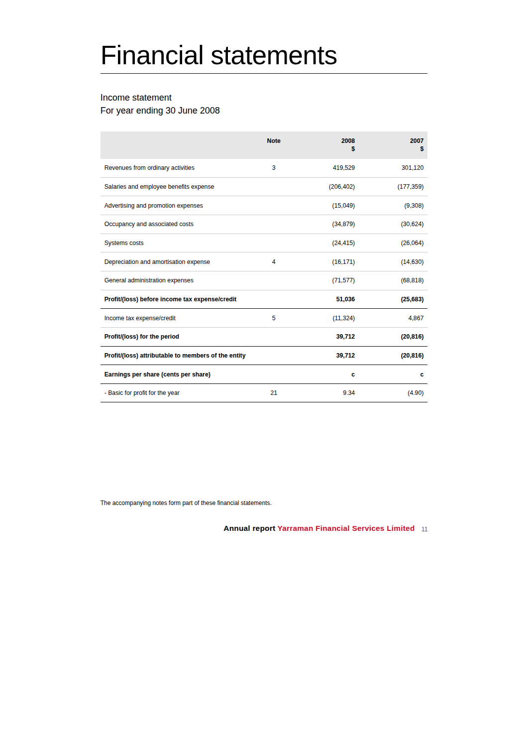Financial statements
Income statement
For year ending 30 June 2008
| | Note | 2008 $ | 2007 $ |
| --- | --- | --- | --- |
| Revenues from ordinary activities | 3 | 419,529 | 301,120 |
| Salaries and employee benefits expense | | (206,402) | (177,359) |
| Advertising and promotion expenses | | (15,049) | (9,308) |
| Occupancy and associated costs | | (34,879) | (30,624) |
| Systems costs | | (24,415) | (26,064) |
| Depreciation and amortisation expense | 4 | (16,171) | (14,630) |
| General administration expenses | | (71,577) | (68,818) |
| Profit/(loss) before income tax expense/credit | | 51,036 | (25,683) |
| Income tax expense/credit | 5 | (11,324) | 4,867 |
| Profit/(loss) for the period | | 39,712 | (20,816) |
| Profit/(loss) attributable to members of the entity | | 39,712 | (20,816) |
| Earnings per share (cents per share) | | c | c |
| - Basic for profit for the year | 21 | 9.34 | (4.90) |
The accompanying notes form part of these financial statements.
Annual report Yarraman Financial Services Limited
11